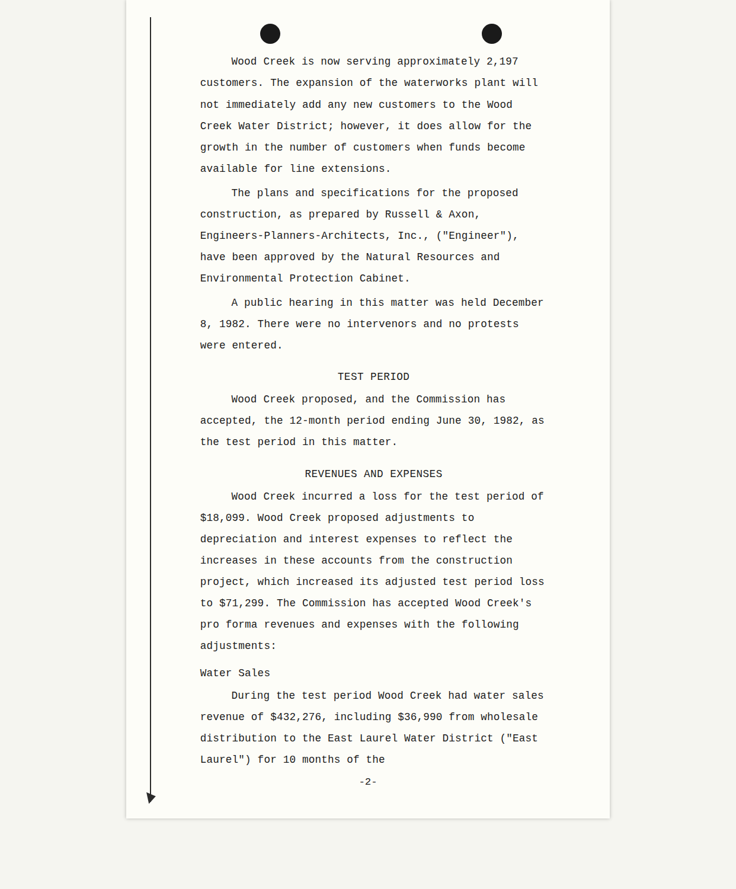Wood Creek is now serving approximately 2,197 customers. The expansion of the waterworks plant will not immediately add any new customers to the Wood Creek Water District; however, it does allow for the growth in the number of customers when funds become available for line extensions.
The plans and specifications for the proposed construction, as prepared by Russell & Axon, Engineers-Planners-Architects, Inc., ("Engineer"), have been approved by the Natural Resources and Environmental Protection Cabinet.
A public hearing in this matter was held December 8, 1982. There were no intervenors and no protests were entered.
Test Period
Wood Creek proposed, and the Commission has accepted, the 12-month period ending June 30, 1982, as the test period in this matter.
Revenues and Expenses
Wood Creek incurred a loss for the test period of $18,099. Wood Creek proposed adjustments to depreciation and interest expenses to reflect the increases in these accounts from the construction project, which increased its adjusted test period loss to $71,299. The Commission has accepted Wood Creek's pro forma revenues and expenses with the following adjustments:
Water Sales
During the test period Wood Creek had water sales revenue of $432,276, including $36,990 from wholesale distribution to the East Laurel Water District ("East Laurel") for 10 months of the
-2-